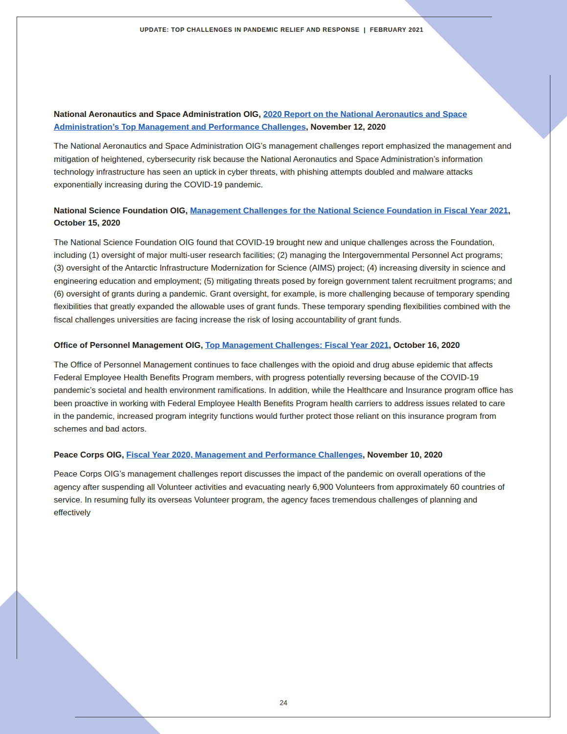Update: Top Challenges in Pandemic Relief and Response | February 2021
National Aeronautics and Space Administration OIG, 2020 Report on the National Aeronautics and Space Administration’s Top Management and Performance Challenges, November 12, 2020
The National Aeronautics and Space Administration OIG’s management challenges report emphasized the management and mitigation of heightened, cybersecurity risk because the National Aeronautics and Space Administration’s information technology infrastructure has seen an uptick in cyber threats, with phishing attempts doubled and malware attacks exponentially increasing during the COVID-19 pandemic.
National Science Foundation OIG, Management Challenges for the National Science Foundation in Fiscal Year 2021, October 15, 2020
The National Science Foundation OIG found that COVID-19 brought new and unique challenges across the Foundation, including (1) oversight of major multi-user research facilities; (2) managing the Intergovernmental Personnel Act programs; (3) oversight of the Antarctic Infrastructure Modernization for Science (AIMS) project; (4) increasing diversity in science and engineering education and employment; (5) mitigating threats posed by foreign government talent recruitment programs; and (6) oversight of grants during a pandemic. Grant oversight, for example, is more challenging because of temporary spending flexibilities that greatly expanded the allowable uses of grant funds. These temporary spending flexibilities combined with the fiscal challenges universities are facing increase the risk of losing accountability of grant funds.
Office of Personnel Management OIG, Top Management Challenges: Fiscal Year 2021, October 16, 2020
The Office of Personnel Management continues to face challenges with the opioid and drug abuse epidemic that affects Federal Employee Health Benefits Program members, with progress potentially reversing because of the COVID-19 pandemic’s societal and health environment ramifications. In addition, while the Healthcare and Insurance program office has been proactive in working with Federal Employee Health Benefits Program health carriers to address issues related to care in the pandemic, increased program integrity functions would further protect those reliant on this insurance program from schemes and bad actors.
Peace Corps OIG, Fiscal Year 2020, Management and Performance Challenges, November 10, 2020
Peace Corps OIG’s management challenges report discusses the impact of the pandemic on overall operations of the agency after suspending all Volunteer activities and evacuating nearly 6,900 Volunteers from approximately 60 countries of service. In resuming fully its overseas Volunteer program, the agency faces tremendous challenges of planning and effectively
24